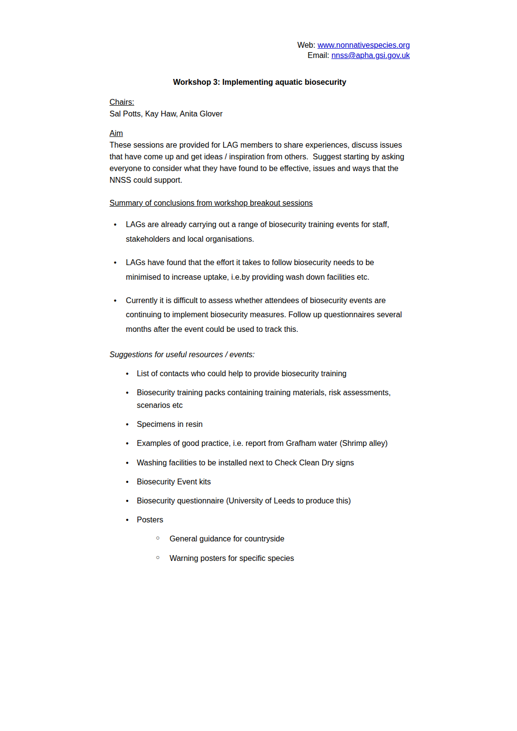Web: www.nonnativespecies.org
Email: nnss@apha.gsi.gov.uk
Workshop 3: Implementing aquatic biosecurity
Chairs:
Sal Potts, Kay Haw, Anita Glover
Aim
These sessions are provided for LAG members to share experiences, discuss issues that have come up and get ideas / inspiration from others. Suggest starting by asking everyone to consider what they have found to be effective, issues and ways that the NNSS could support.
Summary of conclusions from workshop breakout sessions
LAGs are already carrying out a range of biosecurity training events for staff, stakeholders and local organisations.
LAGs have found that the effort it takes to follow biosecurity needs to be minimised to increase uptake, i.e.by providing wash down facilities etc.
Currently it is difficult to assess whether attendees of biosecurity events are continuing to implement biosecurity measures. Follow up questionnaires several months after the event could be used to track this.
Suggestions for useful resources / events:
List of contacts who could help to provide biosecurity training
Biosecurity training packs containing training materials, risk assessments, scenarios etc
Specimens in resin
Examples of good practice, i.e. report from Grafham water (Shrimp alley)
Washing facilities to be installed next to Check Clean Dry signs
Biosecurity Event kits
Biosecurity questionnaire (University of Leeds to produce this)
Posters
General guidance for countryside
Warning posters for specific species